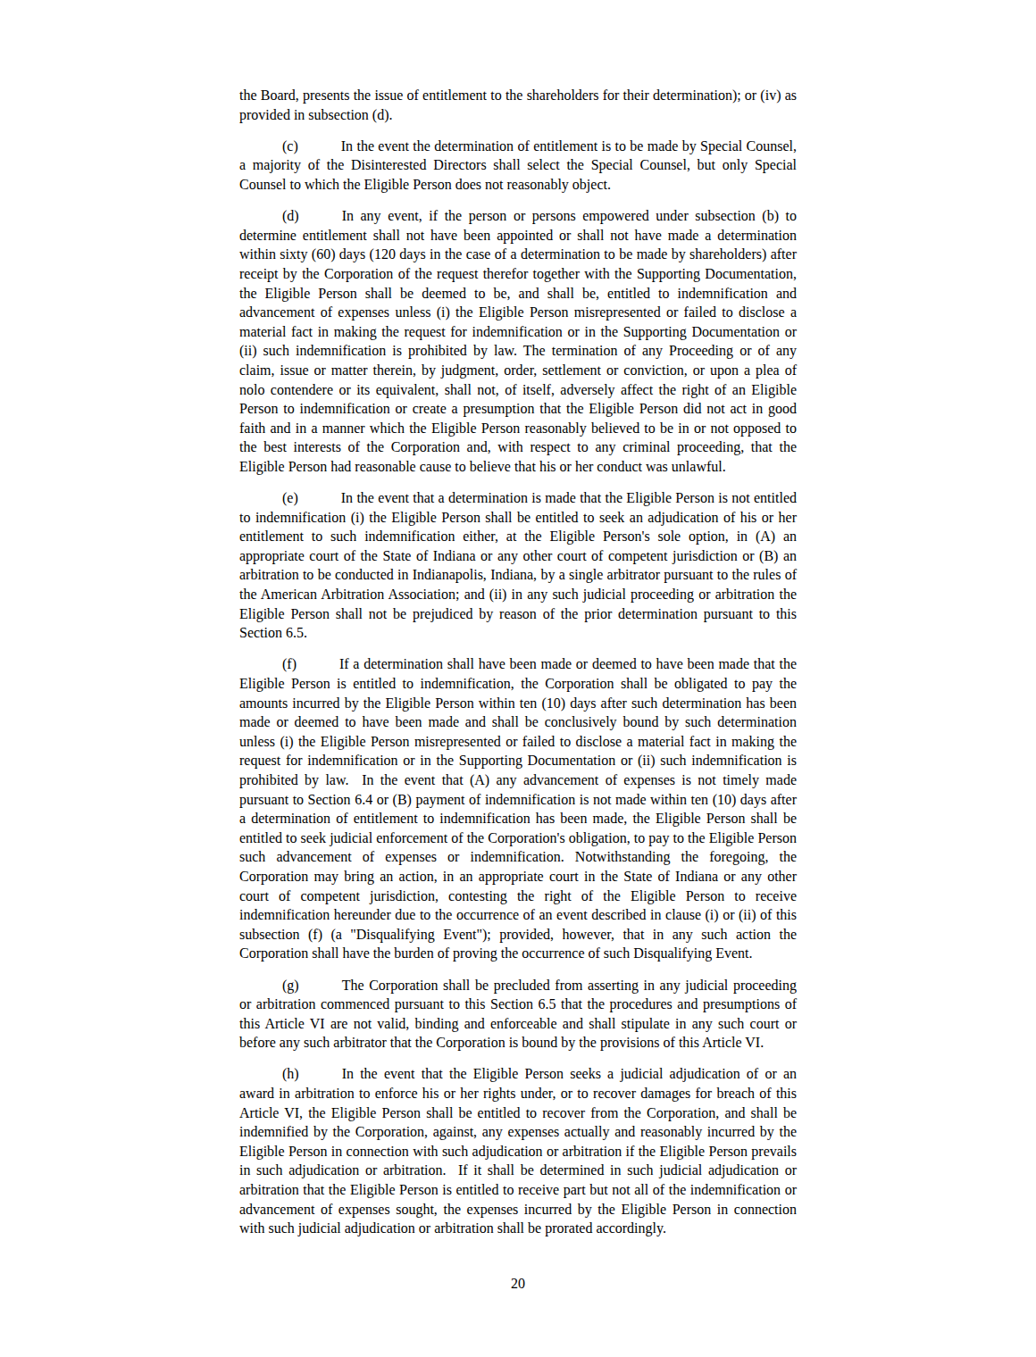the Board, presents the issue of entitlement to the shareholders for their determination); or (iv) as provided in subsection (d).
(c) In the event the determination of entitlement is to be made by Special Counsel, a majority of the Disinterested Directors shall select the Special Counsel, but only Special Counsel to which the Eligible Person does not reasonably object.
(d) In any event, if the person or persons empowered under subsection (b) to determine entitlement shall not have been appointed or shall not have made a determination within sixty (60) days (120 days in the case of a determination to be made by shareholders) after receipt by the Corporation of the request therefor together with the Supporting Documentation, the Eligible Person shall be deemed to be, and shall be, entitled to indemnification and advancement of expenses unless (i) the Eligible Person misrepresented or failed to disclose a material fact in making the request for indemnification or in the Supporting Documentation or (ii) such indemnification is prohibited by law. The termination of any Proceeding or of any claim, issue or matter therein, by judgment, order, settlement or conviction, or upon a plea of nolo contendere or its equivalent, shall not, of itself, adversely affect the right of an Eligible Person to indemnification or create a presumption that the Eligible Person did not act in good faith and in a manner which the Eligible Person reasonably believed to be in or not opposed to the best interests of the Corporation and, with respect to any criminal proceeding, that the Eligible Person had reasonable cause to believe that his or her conduct was unlawful.
(e) In the event that a determination is made that the Eligible Person is not entitled to indemnification (i) the Eligible Person shall be entitled to seek an adjudication of his or her entitlement to such indemnification either, at the Eligible Person's sole option, in (A) an appropriate court of the State of Indiana or any other court of competent jurisdiction or (B) an arbitration to be conducted in Indianapolis, Indiana, by a single arbitrator pursuant to the rules of the American Arbitration Association; and (ii) in any such judicial proceeding or arbitration the Eligible Person shall not be prejudiced by reason of the prior determination pursuant to this Section 6.5.
(f) If a determination shall have been made or deemed to have been made that the Eligible Person is entitled to indemnification, the Corporation shall be obligated to pay the amounts incurred by the Eligible Person within ten (10) days after such determination has been made or deemed to have been made and shall be conclusively bound by such determination unless (i) the Eligible Person misrepresented or failed to disclose a material fact in making the request for indemnification or in the Supporting Documentation or (ii) such indemnification is prohibited by law. In the event that (A) any advancement of expenses is not timely made pursuant to Section 6.4 or (B) payment of indemnification is not made within ten (10) days after a determination of entitlement to indemnification has been made, the Eligible Person shall be entitled to seek judicial enforcement of the Corporation's obligation, to pay to the Eligible Person such advancement of expenses or indemnification. Notwithstanding the foregoing, the Corporation may bring an action, in an appropriate court in the State of Indiana or any other court of competent jurisdiction, contesting the right of the Eligible Person to receive indemnification hereunder due to the occurrence of an event described in clause (i) or (ii) of this subsection (f) (a "Disqualifying Event"); provided, however, that in any such action the Corporation shall have the burden of proving the occurrence of such Disqualifying Event.
(g) The Corporation shall be precluded from asserting in any judicial proceeding or arbitration commenced pursuant to this Section 6.5 that the procedures and presumptions of this Article VI are not valid, binding and enforceable and shall stipulate in any such court or before any such arbitrator that the Corporation is bound by the provisions of this Article VI.
(h) In the event that the Eligible Person seeks a judicial adjudication of or an award in arbitration to enforce his or her rights under, or to recover damages for breach of this Article VI, the Eligible Person shall be entitled to recover from the Corporation, and shall be indemnified by the Corporation, against, any expenses actually and reasonably incurred by the Eligible Person in connection with such adjudication or arbitration if the Eligible Person prevails in such adjudication or arbitration. If it shall be determined in such judicial adjudication or arbitration that the Eligible Person is entitled to receive part but not all of the indemnification or advancement of expenses sought, the expenses incurred by the Eligible Person in connection with such judicial adjudication or arbitration shall be prorated accordingly.
20